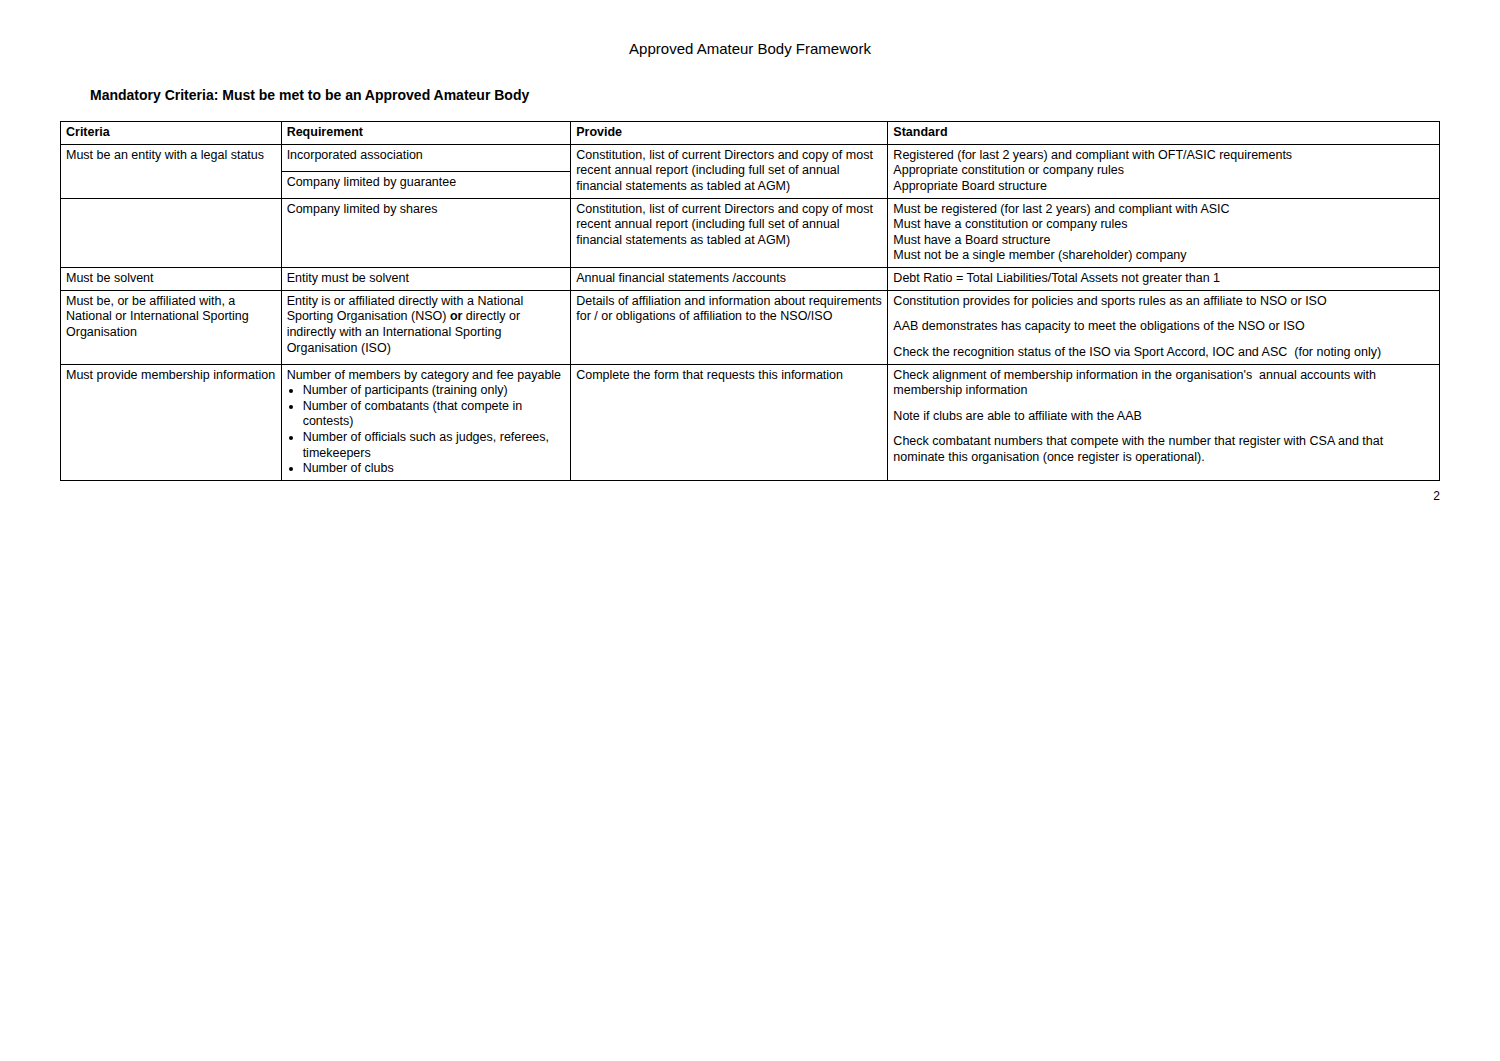Approved Amateur Body Framework
Mandatory Criteria: Must be met to be an Approved Amateur Body
| Criteria | Requirement | Provide | Standard |
| --- | --- | --- | --- |
| Must be an entity with a legal status | Incorporated association | Constitution, list of current Directors and copy of most recent annual report (including full set of annual financial statements as tabled at AGM) | Registered (for last 2 years) and compliant with OFT/ASIC requirements Appropriate constitution or company rules Appropriate Board structure |
| Company limited by guarantee |
| | Company limited by shares | Constitution, list of current Directors and copy of most recent annual report (including full set of annual financial statements as tabled at AGM) | Must be registered (for last 2 years) and compliant with ASIC Must have a constitution or company rules Must have a Board structure Must not be a single member (shareholder) company |
| Must be solvent | Entity must be solvent | Annual financial statements /accounts | Debt Ratio = Total Liabilities/Total Assets not greater than 1 |
| Must be, or be affiliated with, a National or International Sporting Organisation | Entity is or affiliated directly with a National Sporting Organisation (NSO) or directly or indirectly with an International Sporting Organisation (ISO) | Details of affiliation and information about requirements for / or obligations of affiliation to the NSO/ISO | Constitution provides for policies and sports rules as an affiliate to NSO or ISO AAB demonstrates has capacity to meet the obligations of the NSO or ISO Check the recognition status of the ISO via Sport Accord, IOC and ASC (for noting only) |
| Must provide membership information | Number of members by category and fee payable Number of participants (training only) Number of combatants (that compete in contests) Number of officials such as judges, referees, timekeepers Number of clubs | Complete the form that requests this information | Check alignment of membership information in the organisation's annual accounts with membership information Note if clubs are able to affiliate with the AAB Check combatant numbers that compete with the number that register with CSA and that nominate this organisation (once register is operational). |
2